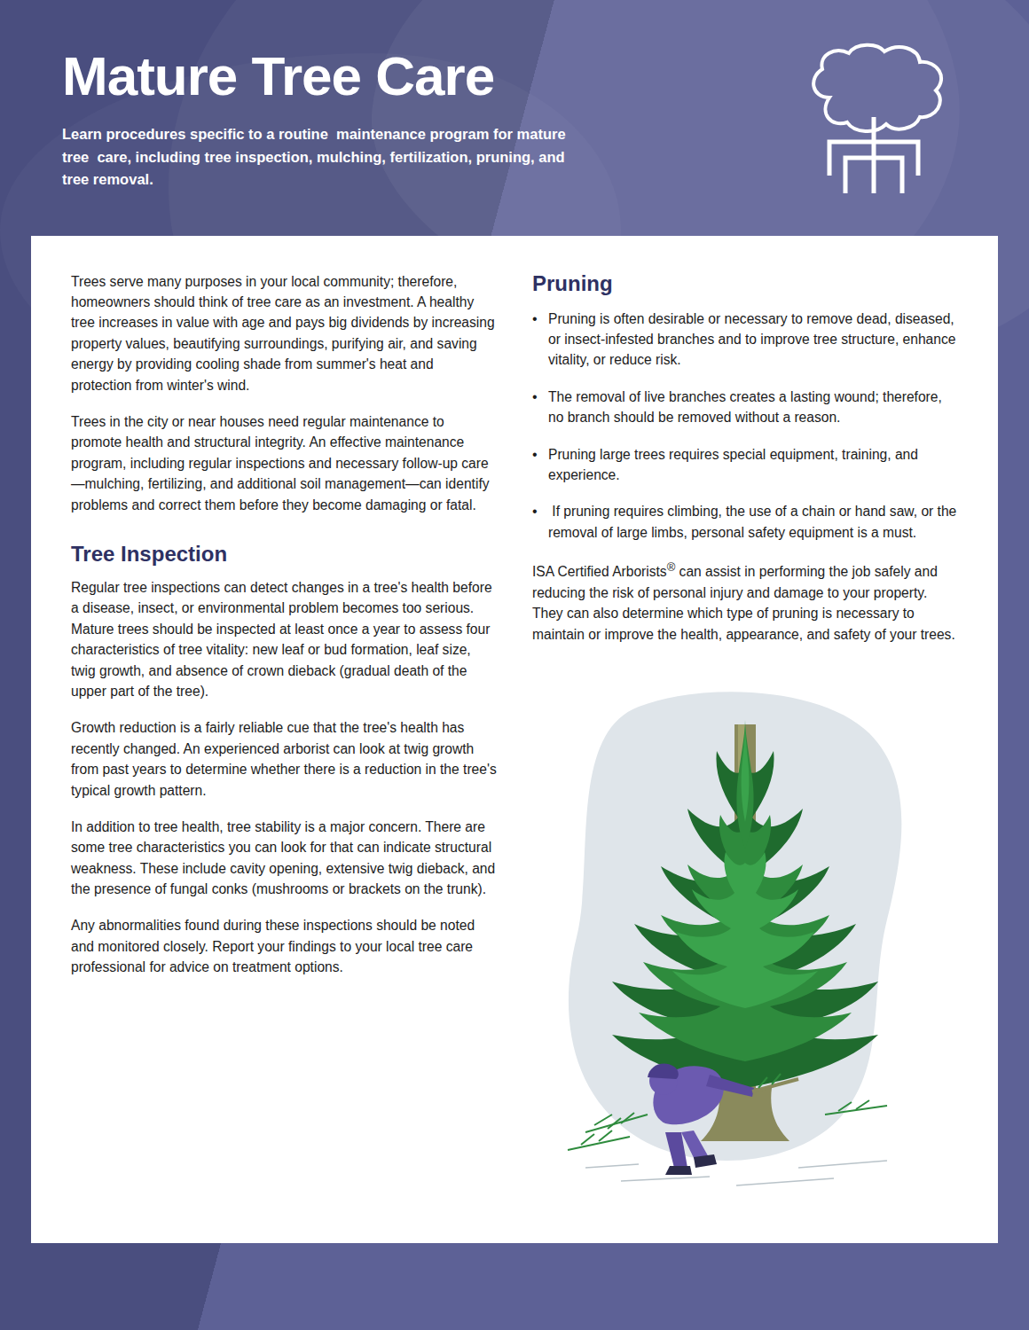Mature Tree Care
Learn procedures specific to a routine maintenance program for mature tree care, including tree inspection, mulching, fertilization, pruning, and tree removal.
Trees serve many purposes in your local community; therefore, homeowners should think of tree care as an investment. A healthy tree increases in value with age and pays big dividends by increasing property values, beautifying surroundings, purifying air, and saving energy by providing cooling shade from summer's heat and protection from winter's wind.
Trees in the city or near houses need regular maintenance to promote health and structural integrity. An effective maintenance program, including regular inspections and necessary follow-up care—mulching, fertilizing, and additional soil management—can identify problems and correct them before they become damaging or fatal.
Tree Inspection
Regular tree inspections can detect changes in a tree's health before a disease, insect, or environmental problem becomes too serious. Mature trees should be inspected at least once a year to assess four characteristics of tree vitality: new leaf or bud formation, leaf size, twig growth, and absence of crown dieback (gradual death of the upper part of the tree).
Growth reduction is a fairly reliable cue that the tree's health has recently changed. An experienced arborist can look at twig growth from past years to determine whether there is a reduction in the tree's typical growth pattern.
In addition to tree health, tree stability is a major concern. There are some tree characteristics you can look for that can indicate structural weakness. These include cavity opening, extensive twig dieback, and the presence of fungal conks (mushrooms or brackets on the trunk).
Any abnormalities found during these inspections should be noted and monitored closely. Report your findings to your local tree care professional for advice on treatment options.
Pruning
Pruning is often desirable or necessary to remove dead, diseased, or insect-infested branches and to improve tree structure, enhance vitality, or reduce risk.
The removal of live branches creates a lasting wound; therefore, no branch should be removed without a reason.
Pruning large trees requires special equipment, training, and experience.
If pruning requires climbing, the use of a chain or hand saw, or the removal of large limbs, personal safety equipment is a must.
ISA Certified Arborists® can assist in performing the job safely and reducing the risk of personal injury and damage to your property. They can also determine which type of pruning is necessary to maintain or improve the health, appearance, and safety of your trees.